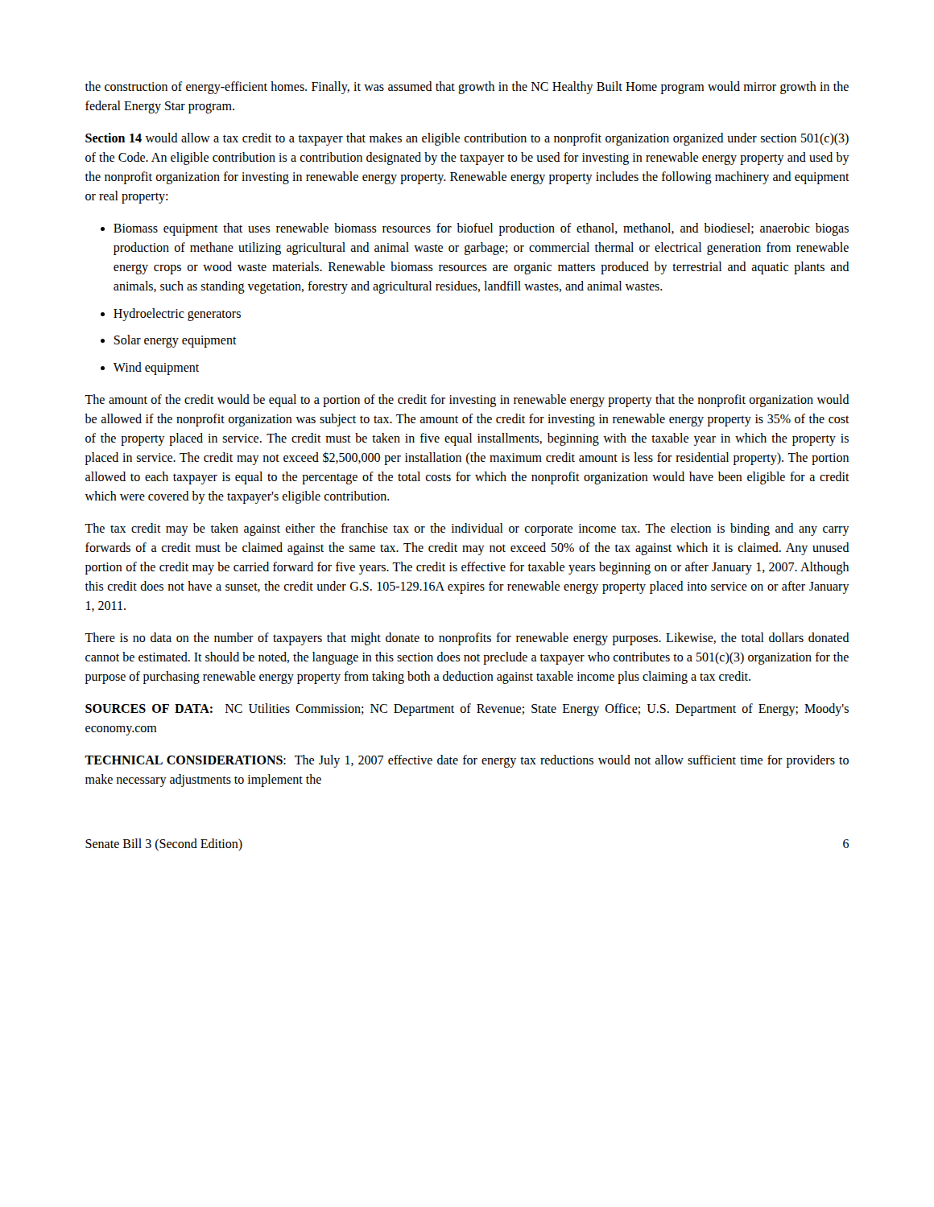the construction of energy-efficient homes. Finally, it was assumed that growth in the NC Healthy Built Home program would mirror growth in the federal Energy Star program.
Section 14 would allow a tax credit to a taxpayer that makes an eligible contribution to a nonprofit organization organized under section 501(c)(3) of the Code. An eligible contribution is a contribution designated by the taxpayer to be used for investing in renewable energy property and used by the nonprofit organization for investing in renewable energy property. Renewable energy property includes the following machinery and equipment or real property:
Biomass equipment that uses renewable biomass resources for biofuel production of ethanol, methanol, and biodiesel; anaerobic biogas production of methane utilizing agricultural and animal waste or garbage; or commercial thermal or electrical generation from renewable energy crops or wood waste materials. Renewable biomass resources are organic matters produced by terrestrial and aquatic plants and animals, such as standing vegetation, forestry and agricultural residues, landfill wastes, and animal wastes.
Hydroelectric generators
Solar energy equipment
Wind equipment
The amount of the credit would be equal to a portion of the credit for investing in renewable energy property that the nonprofit organization would be allowed if the nonprofit organization was subject to tax. The amount of the credit for investing in renewable energy property is 35% of the cost of the property placed in service. The credit must be taken in five equal installments, beginning with the taxable year in which the property is placed in service. The credit may not exceed $2,500,000 per installation (the maximum credit amount is less for residential property). The portion allowed to each taxpayer is equal to the percentage of the total costs for which the nonprofit organization would have been eligible for a credit which were covered by the taxpayer's eligible contribution.
The tax credit may be taken against either the franchise tax or the individual or corporate income tax. The election is binding and any carry forwards of a credit must be claimed against the same tax. The credit may not exceed 50% of the tax against which it is claimed. Any unused portion of the credit may be carried forward for five years. The credit is effective for taxable years beginning on or after January 1, 2007. Although this credit does not have a sunset, the credit under G.S. 105-129.16A expires for renewable energy property placed into service on or after January 1, 2011.
There is no data on the number of taxpayers that might donate to nonprofits for renewable energy purposes. Likewise, the total dollars donated cannot be estimated. It should be noted, the language in this section does not preclude a taxpayer who contributes to a 501(c)(3) organization for the purpose of purchasing renewable energy property from taking both a deduction against taxable income plus claiming a tax credit.
SOURCES OF DATA: NC Utilities Commission; NC Department of Revenue; State Energy Office; U.S. Department of Energy; Moody's economy.com
TECHNICAL CONSIDERATIONS: The July 1, 2007 effective date for energy tax reductions would not allow sufficient time for providers to make necessary adjustments to implement the
Senate Bill 3 (Second Edition) 6